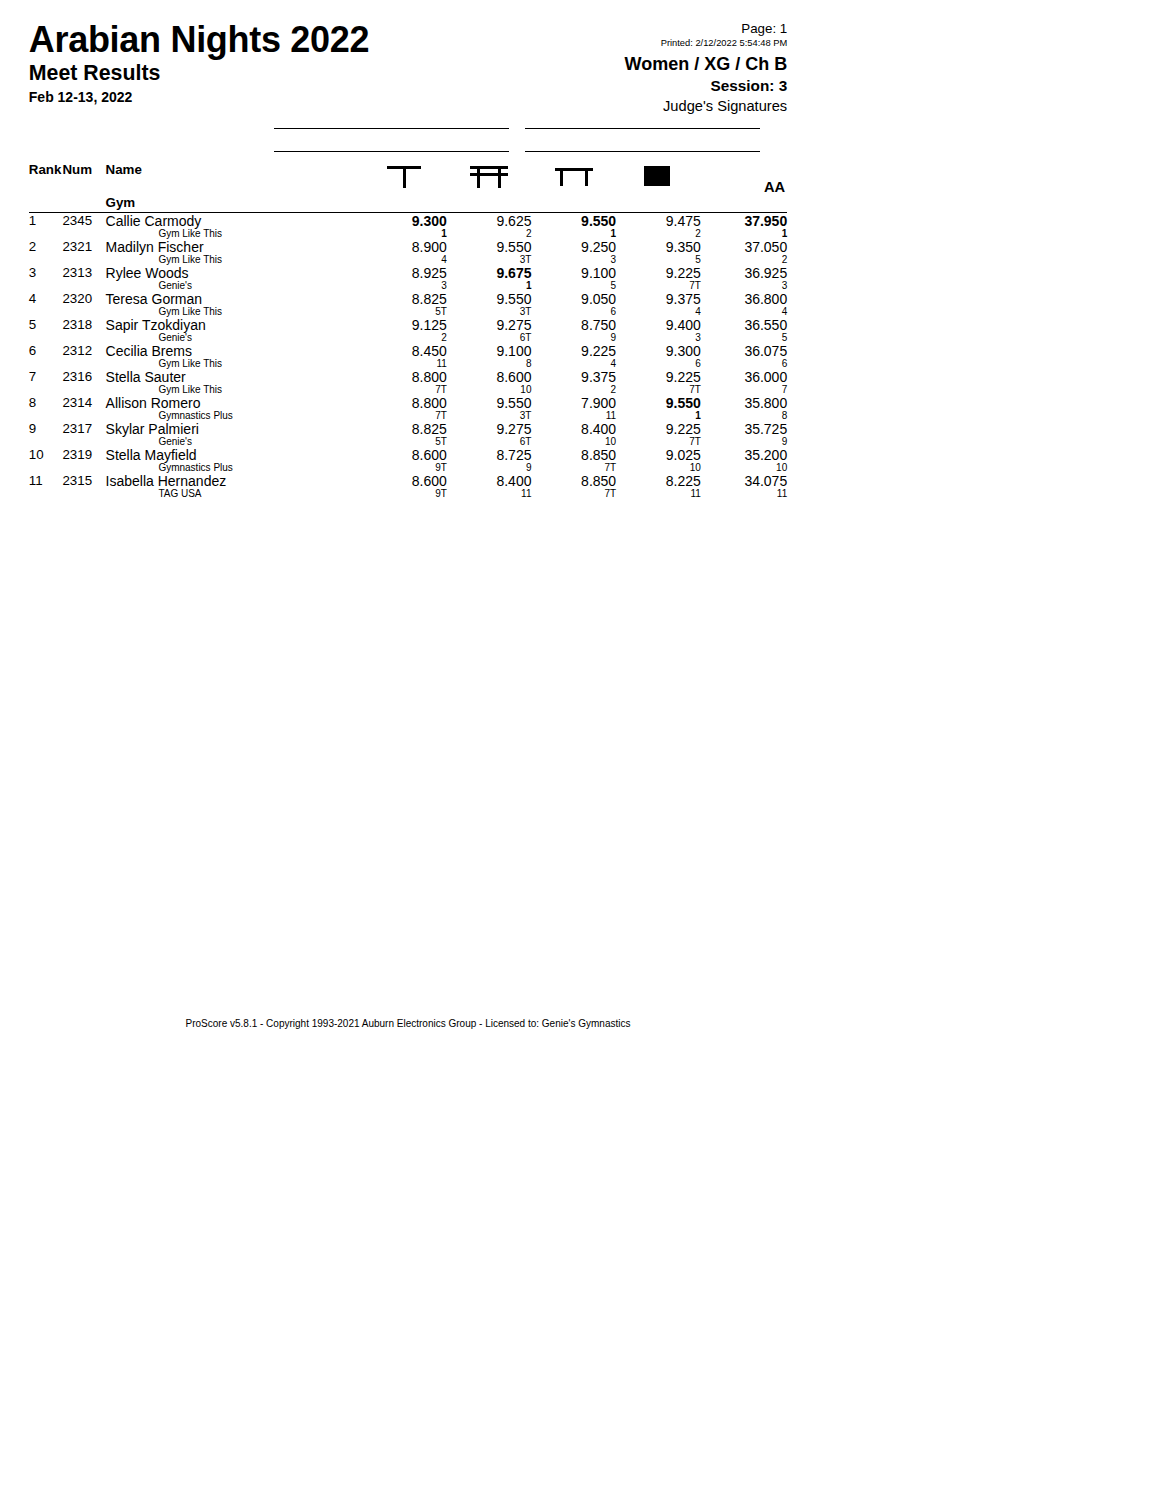Arabian Nights 2022
Meet Results
Feb 12-13, 2022
Page: 1
Printed: 2/12/2022 5:54:48 PM
Women / XG / Ch B
Session: 3
Judge's Signatures
| Rank | Num | Name | | | | | AA |
| --- | --- | --- | --- | --- | --- | --- | --- |
| | | Gym | | | | | |
| 1 | 2345 | Callie Carmody Gym Like This | 9.300 1 | 9.625 2 | 9.550 1 | 9.475 2 | 37.950 1 |
| 2 | 2321 | Madilyn Fischer Gym Like This | 8.900 4 | 9.550 3T | 9.250 3 | 9.350 5 | 37.050 2 |
| 3 | 2313 | Rylee Woods Genie's | 8.925 3 | 9.675 1 | 9.100 5 | 9.225 7T | 36.925 3 |
| 4 | 2320 | Teresa Gorman Gym Like This | 8.825 5T | 9.550 3T | 9.050 6 | 9.375 4 | 36.800 4 |
| 5 | 2318 | Sapir Tzokdiyan Genie's | 9.125 2 | 9.275 6T | 8.750 9 | 9.400 3 | 36.550 5 |
| 6 | 2312 | Cecilia Brems Gym Like This | 8.450 11 | 9.100 8 | 9.225 4 | 9.300 6 | 36.075 6 |
| 7 | 2316 | Stella Sauter Gym Like This | 8.800 7T | 8.600 10 | 9.375 2 | 9.225 7T | 36.000 7 |
| 8 | 2314 | Allison Romero Gymnastics Plus | 8.800 7T | 9.550 3T | 7.900 11 | 9.550 1 | 35.800 8 |
| 9 | 2317 | Skylar Palmieri Genie's | 8.825 5T | 9.275 6T | 8.400 10 | 9.225 7T | 35.725 9 |
| 10 | 2319 | Stella Mayfield Gymnastics Plus | 8.600 9T | 8.725 9 | 8.850 7T | 9.025 10 | 35.200 10 |
| 11 | 2315 | Isabella Hernandez TAG USA | 8.600 9T | 8.400 11 | 8.850 7T | 8.225 11 | 34.075 11 |
ProScore v5.8.1 - Copyright 1993-2021 Auburn Electronics Group - Licensed to: Genie's Gymnastics